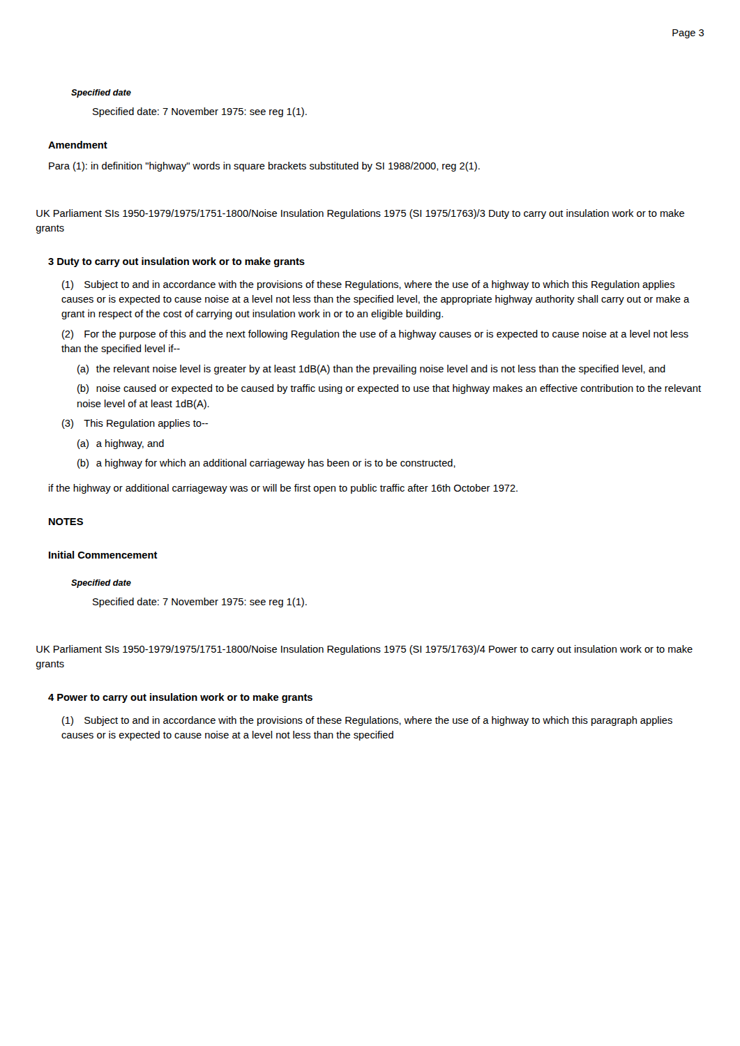Page 3
Specified date
Specified date: 7 November 1975: see reg 1(1).
Amendment
Para (1): in definition "highway" words in square brackets substituted by SI 1988/2000, reg 2(1).
UK Parliament SIs 1950-1979/1975/1751-1800/Noise Insulation Regulations 1975 (SI 1975/1763)/3 Duty to carry out insulation work or to make grants
3 Duty to carry out insulation work or to make grants
(1) Subject to and in accordance with the provisions of these Regulations, where the use of a highway to which this Regulation applies causes or is expected to cause noise at a level not less than the specified level, the appropriate highway authority shall carry out or make a grant in respect of the cost of carrying out insulation work in or to an eligible building.
(2) For the purpose of this and the next following Regulation the use of a highway causes or is expected to cause noise at a level not less than the specified level if--
(a) the relevant noise level is greater by at least 1dB(A) than the prevailing noise level and is not less than the specified level, and
(b) noise caused or expected to be caused by traffic using or expected to use that highway makes an effective contribution to the relevant noise level of at least 1dB(A).
(3) This Regulation applies to--
(a) a highway, and
(b) a highway for which an additional carriageway has been or is to be constructed,
if the highway or additional carriageway was or will be first open to public traffic after 16th October 1972.
NOTES
Initial Commencement
Specified date
Specified date: 7 November 1975: see reg 1(1).
UK Parliament SIs 1950-1979/1975/1751-1800/Noise Insulation Regulations 1975 (SI 1975/1763)/4 Power to carry out insulation work or to make grants
4 Power to carry out insulation work or to make grants
(1) Subject to and in accordance with the provisions of these Regulations, where the use of a highway to which this paragraph applies causes or is expected to cause noise at a level not less than the specified